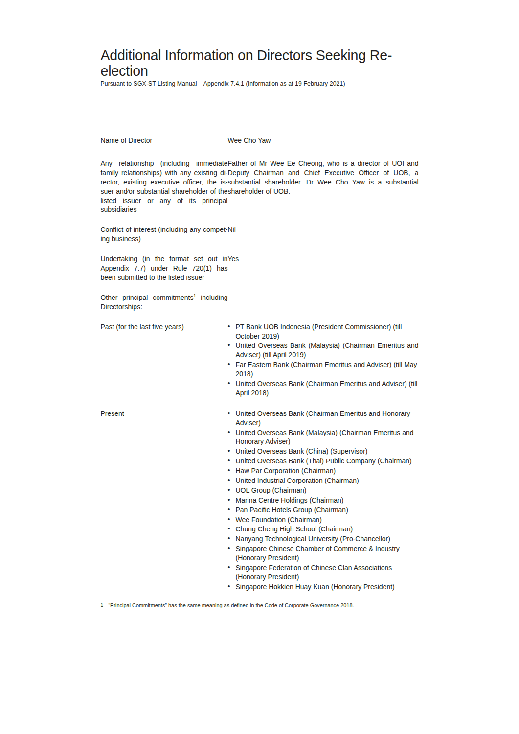Additional Information on Directors Seeking Re-election
Pursuant to SGX-ST Listing Manual – Appendix 7.4.1 (Information as at 19 February 2021)
| Name of Director | Wee Cho Yaw |
| Any relationship (including immediate family relationships) with any existing director, existing executive officer, the issuer and⁄or substantial shareholder of the listed issuer or any of its principal subsidiaries | Father of Mr Wee Ee Cheong, who is a director of UOI and Deputy Chairman and Chief Executive Officer of UOB, a substantial shareholder. Dr Wee Cho Yaw is a substantial shareholder of UOB. |
| Conflict of interest (including any competing business) | Nil |
| Undertaking (in the format set out in Appendix 7.7) under Rule 720(1) has been submitted to the listed issuer | Yes |
| Other principal commitments 1 including Directorships: | |
| Past (for the last five years) | PT Bank UOB Indonesia (President Commissioner) (till October 2019) United Overseas Bank (Malaysia) (Chairman Emeritus and Adviser) (till April 2019) Far Eastern Bank (Chairman Emeritus and Adviser) (till May 2018) United Overseas Bank (Chairman Emeritus and Adviser) (till April 2018) |
| Present | United Overseas Bank (Chairman Emeritus and Honorary Adviser) United Overseas Bank (Malaysia) (Chairman Emeritus and Honorary Adviser) United Overseas Bank (China) (Supervisor) United Overseas Bank (Thai) Public Company (Chairman) Haw Par Corporation (Chairman) United Industrial Corporation (Chairman) UOL Group (Chairman) Marina Centre Holdings (Chairman) Pan Pacific Hotels Group (Chairman) Wee Foundation (Chairman) Chung Cheng High School (Chairman) Nanyang Technological University (Pro-Chancellor) Singapore Chinese Chamber of Commerce & Industry (Honorary President) Singapore Federation of Chinese Clan Associations (Honorary President) Singapore Hokkien Huay Kuan (Honorary President) |
1 “Principal Commitments” has the same meaning as defined in the Code of Corporate Governance 2018.